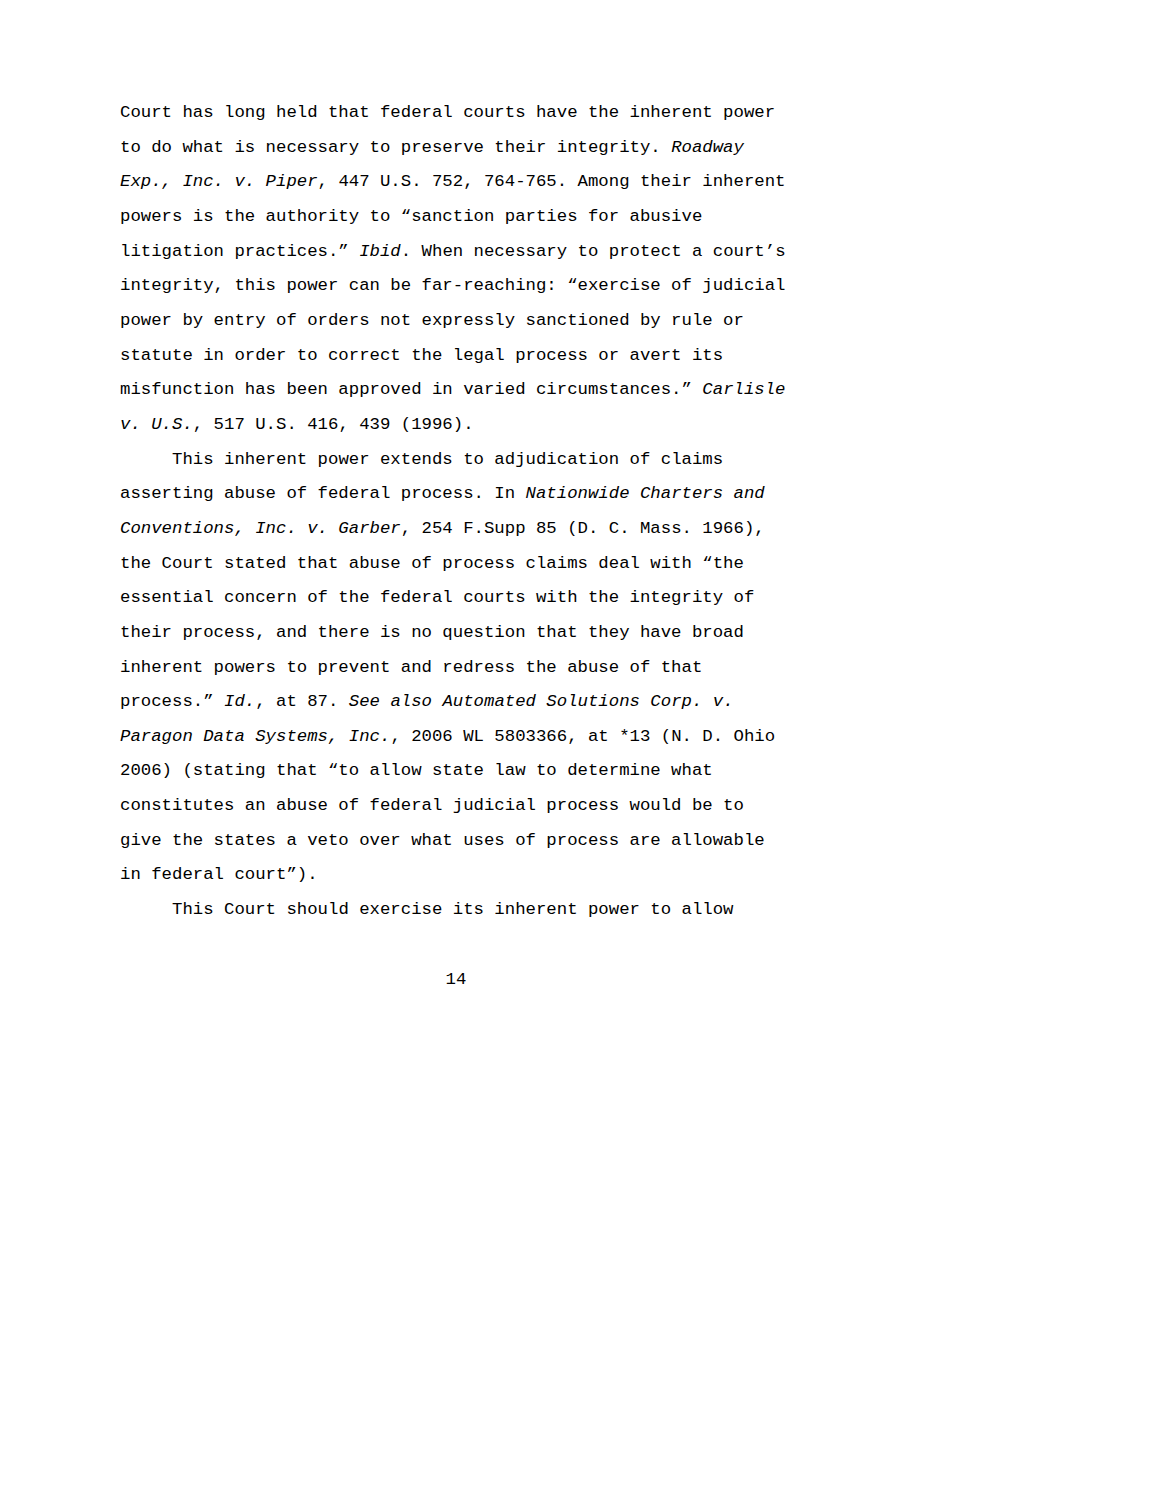Court has long held that federal courts have the inherent power to do what is necessary to preserve their integrity. Roadway Exp., Inc. v. Piper, 447 U.S. 752, 764-765. Among their inherent powers is the authority to “sanction parties for abusive litigation practices.” Ibid. When necessary to protect a court’s integrity, this power can be far-reaching: “exercise of judicial power by entry of orders not expressly sanctioned by rule or statute in order to correct the legal process or avert its misfunction has been approved in varied circumstances.” Carlisle v. U.S., 517 U.S. 416, 439 (1996).
This inherent power extends to adjudication of claims asserting abuse of federal process. In Nationwide Charters and Conventions, Inc. v. Garber, 254 F.Supp 85 (D. C. Mass. 1966), the Court stated that abuse of process claims deal with “the essential concern of the federal courts with the integrity of their process, and there is no question that they have broad inherent powers to prevent and redress the abuse of that process.” Id., at 87. See also Automated Solutions Corp. v. Paragon Data Systems, Inc., 2006 WL 5803366, at *13 (N. D. Ohio 2006) (stating that “to allow state law to determine what constitutes an abuse of federal judicial process would be to give the states a veto over what uses of process are allowable in federal court”).
This Court should exercise its inherent power to allow
14